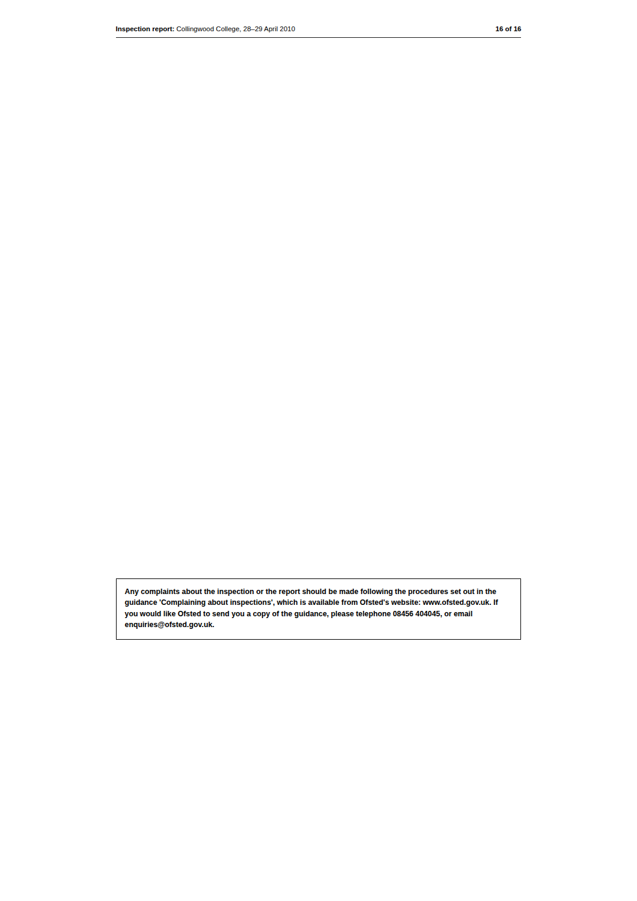Inspection report: Collingwood College, 28–29 April 2010
16 of 16
Any complaints about the inspection or the report should be made following the procedures set out in the guidance 'Complaining about inspections', which is available from Ofsted's website: www.ofsted.gov.uk. If you would like Ofsted to send you a copy of the guidance, please telephone 08456 404045, or email enquiries@ofsted.gov.uk.